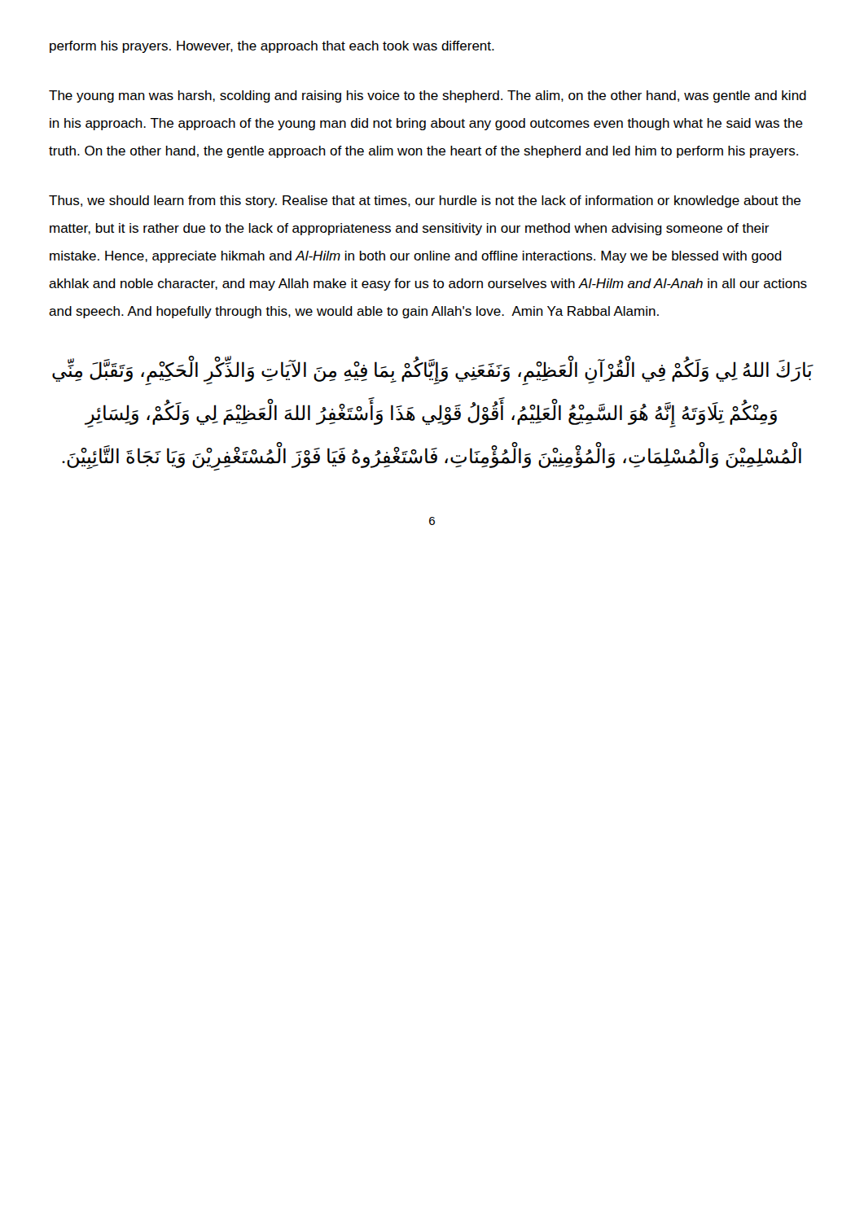perform his prayers. However, the approach that each took was different.
The young man was harsh, scolding and raising his voice to the shepherd. The alim, on the other hand, was gentle and kind in his approach. The approach of the young man did not bring about any good outcomes even though what he said was the truth. On the other hand, the gentle approach of the alim won the heart of the shepherd and led him to perform his prayers.
Thus, we should learn from this story. Realise that at times, our hurdle is not the lack of information or knowledge about the matter, but it is rather due to the lack of appropriateness and sensitivity in our method when advising someone of their mistake. Hence, appreciate hikmah and Al-Hilm in both our online and offline interactions. May we be blessed with good akhlak and noble character, and may Allah make it easy for us to adorn ourselves with Al-Hilm and Al-Anah in all our actions and speech. And hopefully through this, we would able to gain Allah's love. Amin Ya Rabbal Alamin.
بَارَكَ اللهُ لِي وَلَكُمْ فِي الْقُرْآنِ الْعَظِيْمِ، وَنَفَعَنِي وَإِيَّاكُمْ بِمَا فِيْهِ مِنَ الآيَاتِ وَالذِّكْرِ الْحَكِيْمِ، وَتَقَبَّلَ مِنِّي وَمِنْكُمْ تِلَاوَتَهُ إِنَّهُ هُوَ السَّمِيْعُ الْعَلِيْمُ، أَقُوْلُ قَوْلِي هَذَا وَأَسْتَغْفِرُ اللهَ الْعَظِيْمَ لِي وَلَكُمْ، وَلِسَائِرِ الْمُسْلِمِيْنَ وَالْمُسْلِمَاتِ، وَالْمُؤْمِنِيْنَ وَالْمُؤْمِنَاتِ، فَاسْتَغْفِرُوهُ فَيَا فَوْزَ الْمُسْتَغْفِرِيْنَ وَيَا نَجَاةَ التَّائِبِيْنَ.
6